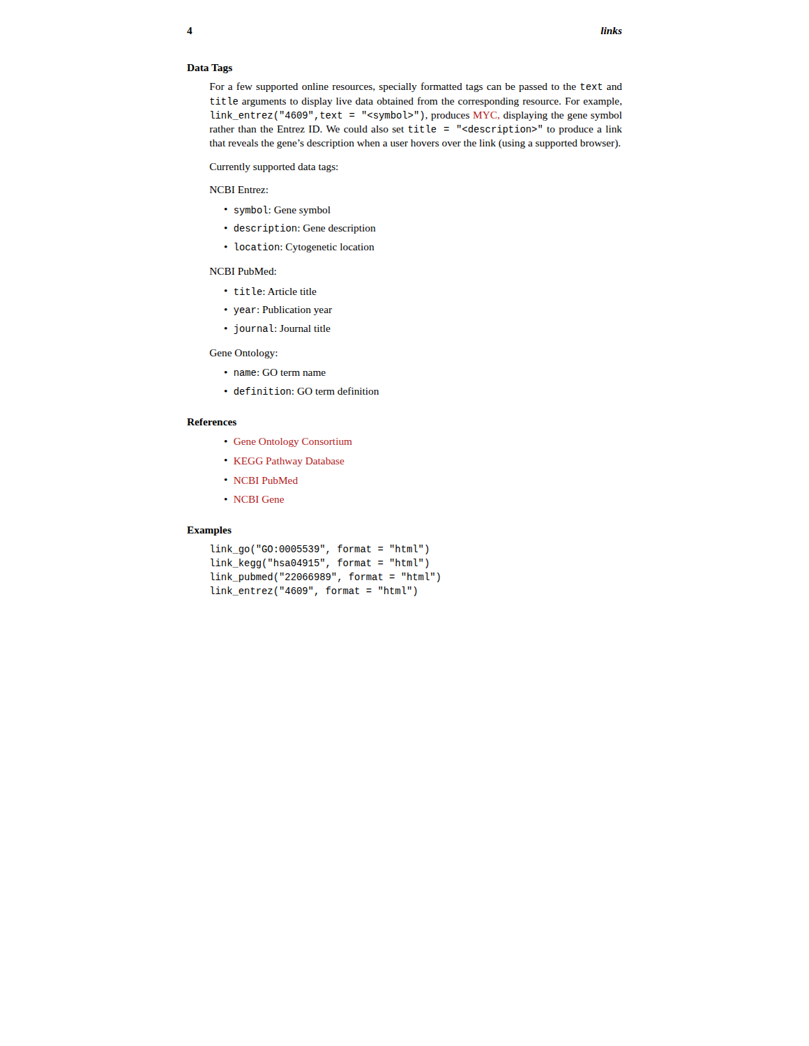4 links
Data Tags
For a few supported online resources, specially formatted tags can be passed to the text and title arguments to display live data obtained from the corresponding resource. For example, link_entrez("4609",text = "<symbol>"), produces MYC, displaying the gene symbol rather than the Entrez ID. We could also set title = "<description>" to produce a link that reveals the gene’s description when a user hovers over the link (using a supported browser).
Currently supported data tags:
NCBI Entrez:
symbol: Gene symbol
description: Gene description
location: Cytogenetic location
NCBI PubMed:
title: Article title
year: Publication year
journal: Journal title
Gene Ontology:
name: GO term name
definition: GO term definition
References
Gene Ontology Consortium
KEGG Pathway Database
NCBI PubMed
NCBI Gene
Examples
link_go("GO:0005539", format = "html")
link_kegg("hsa04915", format = "html")
link_pubmed("22066989", format = "html")
link_entrez("4609", format = "html")